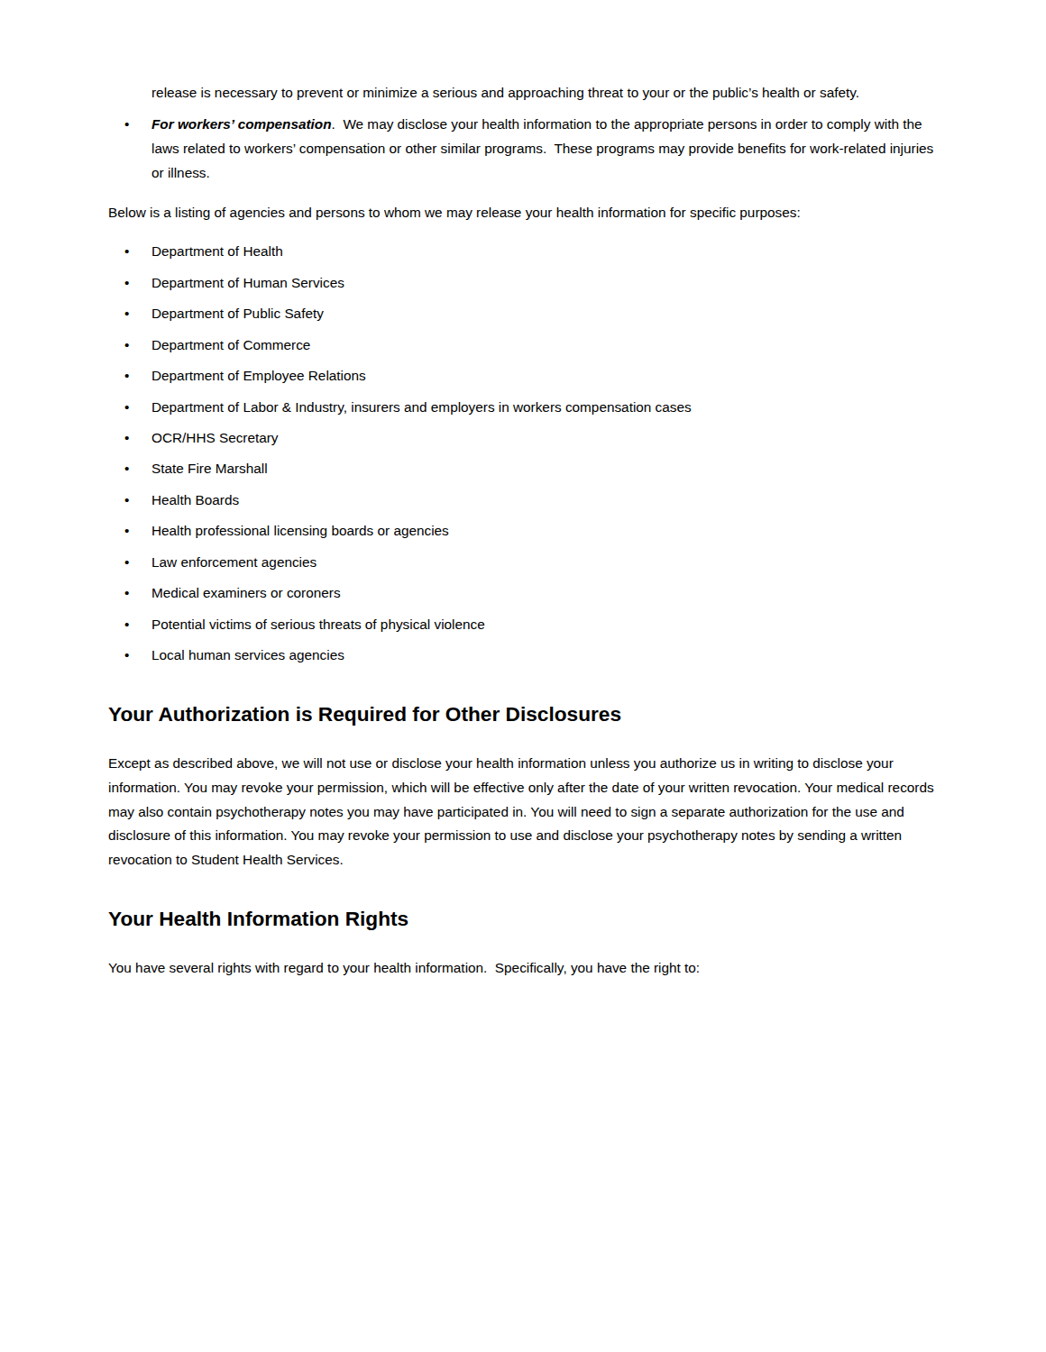release is necessary to prevent or minimize a serious and approaching threat to your or the public’s health or safety.
For workers’ compensation. We may disclose your health information to the appropriate persons in order to comply with the laws related to workers’ compensation or other similar programs. These programs may provide benefits for work-related injuries or illness.
Below is a listing of agencies and persons to whom we may release your health information for specific purposes:
Department of Health
Department of Human Services
Department of Public Safety
Department of Commerce
Department of Employee Relations
Department of Labor & Industry, insurers and employers in workers compensation cases
OCR/HHS Secretary
State Fire Marshall
Health Boards
Health professional licensing boards or agencies
Law enforcement agencies
Medical examiners or coroners
Potential victims of serious threats of physical violence
Local human services agencies
Your Authorization is Required for Other Disclosures
Except as described above, we will not use or disclose your health information unless you authorize us in writing to disclose your information. You may revoke your permission, which will be effective only after the date of your written revocation. Your medical records may also contain psychotherapy notes you may have participated in. You will need to sign a separate authorization for the use and disclosure of this information. You may revoke your permission to use and disclose your psychotherapy notes by sending a written revocation to Student Health Services.
Your Health Information Rights
You have several rights with regard to your health information. Specifically, you have the right to: